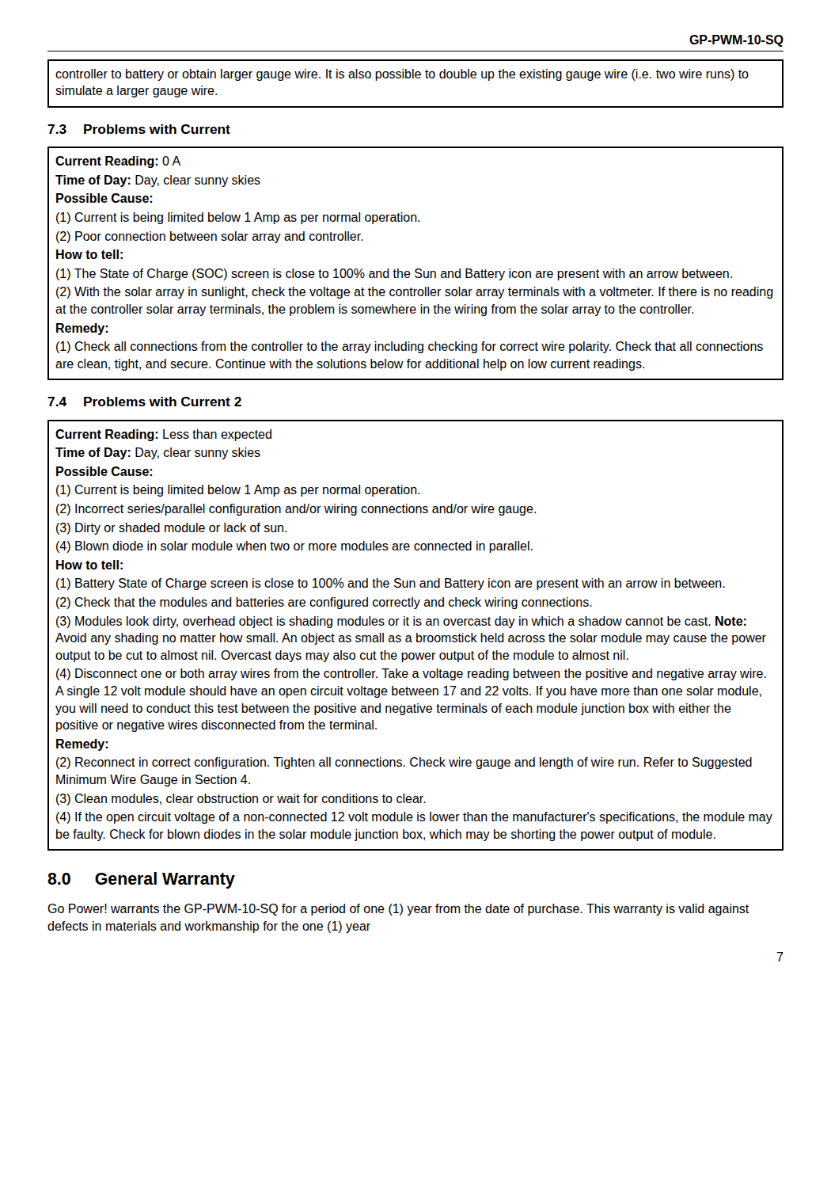GP-PWM-10-SQ
controller to battery or obtain larger gauge wire. It is also possible to double up the existing gauge wire (i.e. two wire runs) to simulate a larger gauge wire.
7.3 Problems with Current
Current Reading: 0 A
Time of Day: Day, clear sunny skies
Possible Cause:
(1) Current is being limited below 1 Amp as per normal operation.
(2) Poor connection between solar array and controller.
How to tell:
(1) The State of Charge (SOC) screen is close to 100% and the Sun and Battery icon are present with an arrow between.
(2) With the solar array in sunlight, check the voltage at the controller solar array terminals with a voltmeter. If there is no reading at the controller solar array terminals, the problem is somewhere in the wiring from the solar array to the controller.
Remedy:
(1) Check all connections from the controller to the array including checking for correct wire polarity. Check that all connections are clean, tight, and secure. Continue with the solutions below for additional help on low current readings.
7.4 Problems with Current 2
Current Reading: Less than expected
Time of Day: Day, clear sunny skies
Possible Cause:
(1) Current is being limited below 1 Amp as per normal operation.
(2) Incorrect series/parallel configuration and/or wiring connections and/or wire gauge.
(3) Dirty or shaded module or lack of sun.
(4) Blown diode in solar module when two or more modules are connected in parallel.
How to tell:
(1) Battery State of Charge screen is close to 100% and the Sun and Battery icon are present with an arrow in between.
(2) Check that the modules and batteries are configured correctly and check wiring connections.
(3) Modules look dirty, overhead object is shading modules or it is an overcast day in which a shadow cannot be cast. Note: Avoid any shading no matter how small. An object as small as a broomstick held across the solar module may cause the power output to be cut to almost nil. Overcast days may also cut the power output of the module to almost nil.
(4) Disconnect one or both array wires from the controller. Take a voltage reading between the positive and negative array wire. A single 12 volt module should have an open circuit voltage between 17 and 22 volts. If you have more than one solar module, you will need to conduct this test between the positive and negative terminals of each module junction box with either the positive or negative wires disconnected from the terminal.
Remedy:
(2) Reconnect in correct configuration. Tighten all connections. Check wire gauge and length of wire run. Refer to Suggested Minimum Wire Gauge in Section 4.
(3) Clean modules, clear obstruction or wait for conditions to clear.
(4) If the open circuit voltage of a non-connected 12 volt module is lower than the manufacturer's specifications, the module may be faulty. Check for blown diodes in the solar module junction box, which may be shorting the power output of module.
8.0 General Warranty
Go Power! warrants the GP-PWM-10-SQ for a period of one (1) year from the date of purchase. This warranty is valid against defects in materials and workmanship for the one (1) year
7